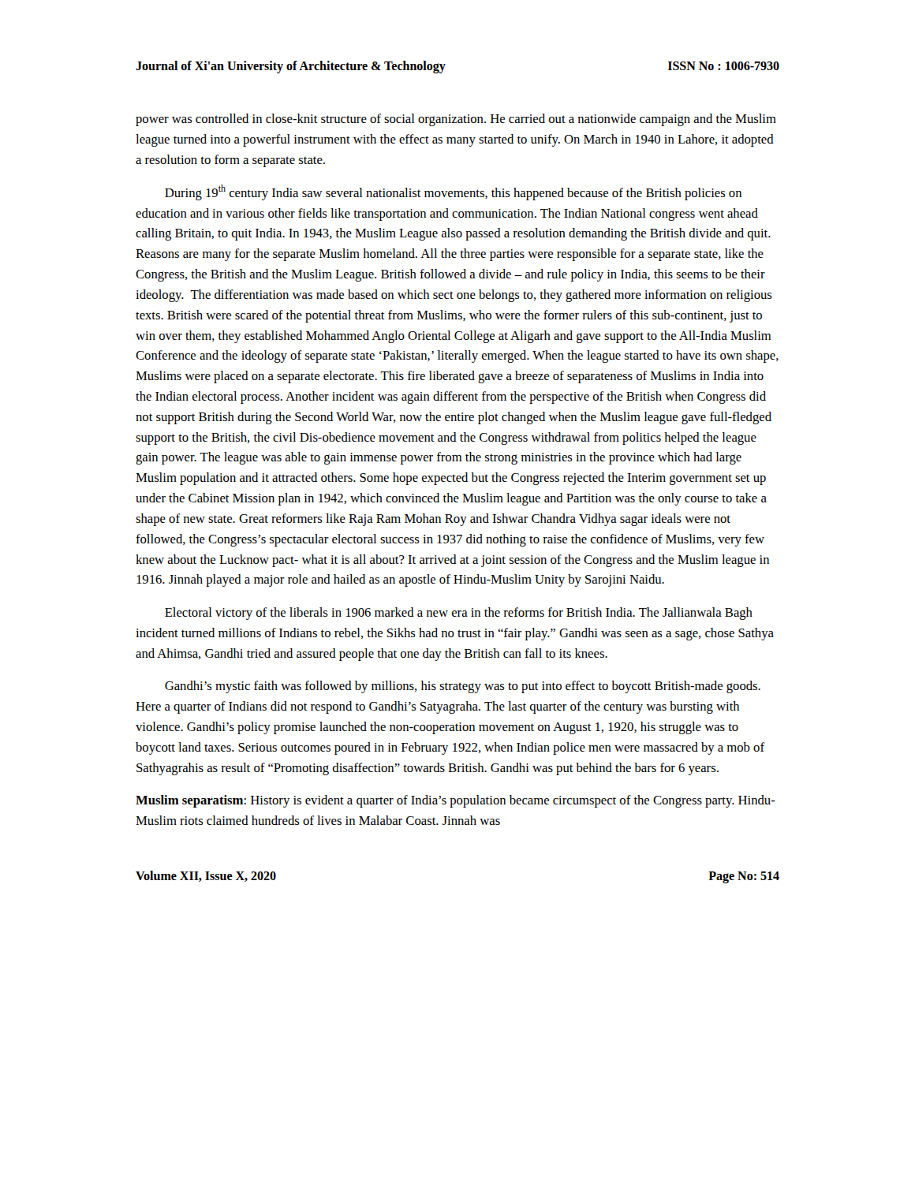Journal of Xi'an University of Architecture & Technology
ISSN No : 1006-7930
power was controlled in close-knit structure of social organization. He carried out a nationwide campaign and the Muslim league turned into a powerful instrument with the effect as many started to unify. On March in 1940 in Lahore, it adopted a resolution to form a separate state.
During 19th century India saw several nationalist movements, this happened because of the British policies on education and in various other fields like transportation and communication. The Indian National congress went ahead calling Britain, to quit India. In 1943, the Muslim League also passed a resolution demanding the British divide and quit. Reasons are many for the separate Muslim homeland. All the three parties were responsible for a separate state, like the Congress, the British and the Muslim League. British followed a divide – and rule policy in India, this seems to be their ideology. The differentiation was made based on which sect one belongs to, they gathered more information on religious texts. British were scared of the potential threat from Muslims, who were the former rulers of this sub-continent, just to win over them, they established Mohammed Anglo Oriental College at Aligarh and gave support to the All-India Muslim Conference and the ideology of separate state ‘Pakistan,’ literally emerged. When the league started to have its own shape, Muslims were placed on a separate electorate. This fire liberated gave a breeze of separateness of Muslims in India into the Indian electoral process. Another incident was again different from the perspective of the British when Congress did not support British during the Second World War, now the entire plot changed when the Muslim league gave full-fledged support to the British, the civil Dis-obedience movement and the Congress withdrawal from politics helped the league gain power. The league was able to gain immense power from the strong ministries in the province which had large Muslim population and it attracted others. Some hope expected but the Congress rejected the Interim government set up under the Cabinet Mission plan in 1942, which convinced the Muslim league and Partition was the only course to take a shape of new state. Great reformers like Raja Ram Mohan Roy and Ishwar Chandra Vidhya sagar ideals were not followed, the Congress’s spectacular electoral success in 1937 did nothing to raise the confidence of Muslims, very few knew about the Lucknow pact- what it is all about? It arrived at a joint session of the Congress and the Muslim league in 1916. Jinnah played a major role and hailed as an apostle of Hindu-Muslim Unity by Sarojini Naidu.
Electoral victory of the liberals in 1906 marked a new era in the reforms for British India. The Jallianwala Bagh incident turned millions of Indians to rebel, the Sikhs had no trust in “fair play.” Gandhi was seen as a sage, chose Sathya and Ahimsa, Gandhi tried and assured people that one day the British can fall to its knees.
Gandhi’s mystic faith was followed by millions, his strategy was to put into effect to boycott British-made goods. Here a quarter of Indians did not respond to Gandhi’s Satyagraha. The last quarter of the century was bursting with violence. Gandhi’s policy promise launched the non-cooperation movement on August 1, 1920, his struggle was to boycott land taxes. Serious outcomes poured in in February 1922, when Indian police men were massacred by a mob of Sathyagrahis as result of “Promoting disaffection” towards British. Gandhi was put behind the bars for 6 years.
Muslim separatism: History is evident a quarter of India’s population became circumspect of the Congress party. Hindu-Muslim riots claimed hundreds of lives in Malabar Coast. Jinnah was
Volume XII, Issue X, 2020
Page No: 514